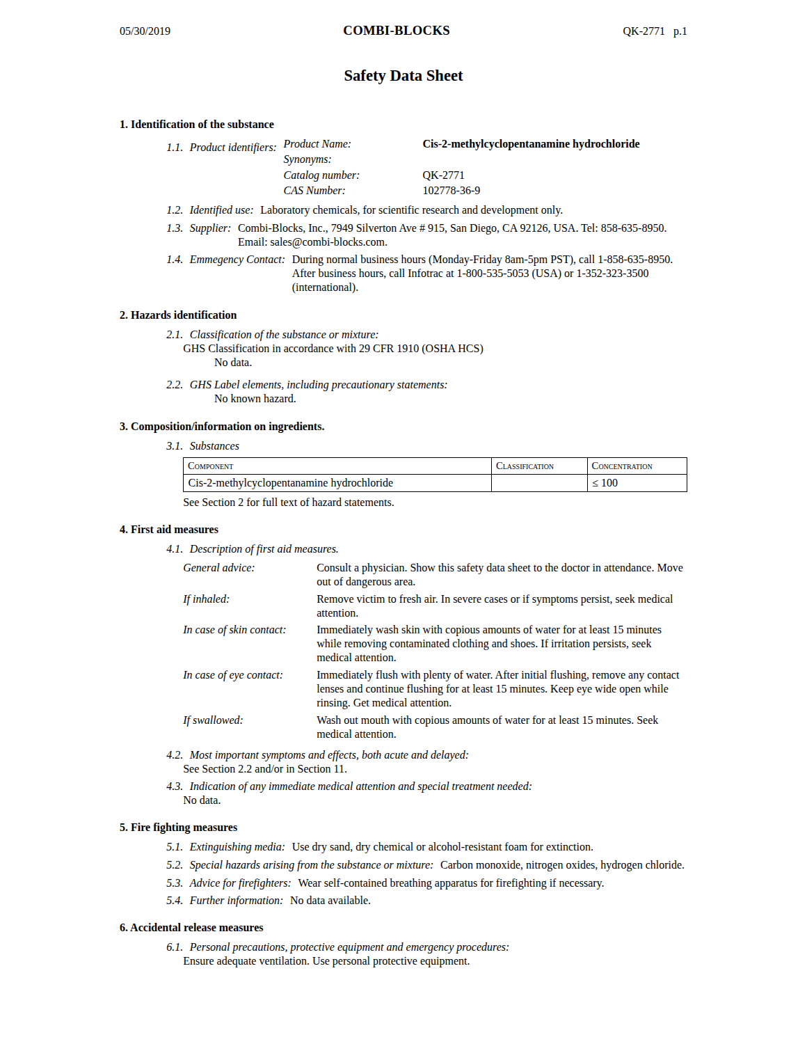05/30/2019
COMBI-BLOCKS
QK-2771 p.1
Safety Data Sheet
1. Identification of the substance
1.1.
Product identifiers:
| Product Name: | Cis-2-methylcyclopentanamine hydrochloride |
| Synonyms: | |
| Catalog number: | QK-2771 |
| CAS Number: | 102778-36-9 |
1.2.
Identified use:
Laboratory chemicals, for scientific research and development only.
1.3.
Supplier:
Combi-Blocks, Inc., 7949 Silverton Ave # 915, San Diego, CA 92126, USA. Tel: 858-635-8950. Email: sales@combi-blocks.com.
1.4.
Emmegency Contact:
During normal business hours (Monday-Friday 8am-5pm PST), call 1-858-635-8950. After business hours, call Infotrac at 1-800-535-5053 (USA) or 1-352-323-3500 (international).
2. Hazards identification
2.1. Classification of the substance or mixture:
GHS Classification in accordance with 29 CFR 1910 (OSHA HCS)
No data.
2.2. GHS Label elements, including precautionary statements:
No known hazard.
3. Composition/information on ingredients.
3.1. Substances
| Component | Classification | Concentration |
| --- | --- | --- |
| Cis-2-methylcyclopentanamine hydrochloride | | ≤ 100 |
See Section 2 for full text of hazard statements.
4. First aid measures
4.1. Description of first aid measures.
General advice:
Consult a physician. Show this safety data sheet to the doctor in attendance. Move out of dangerous area.
If inhaled:
Remove victim to fresh air. In severe cases or if symptoms persist, seek medical attention.
In case of skin contact:
Immediately wash skin with copious amounts of water for at least 15 minutes while removing contaminated clothing and shoes. If irritation persists, seek medical attention.
In case of eye contact:
Immediately flush with plenty of water. After initial flushing, remove any contact lenses and continue flushing for at least 15 minutes. Keep eye wide open while rinsing. Get medical attention.
If swallowed:
Wash out mouth with copious amounts of water for at least 15 minutes. Seek medical attention.
4.2. Most important symptoms and effects, both acute and delayed:
See Section 2.2 and/or in Section 11.
4.3. Indication of any immediate medical attention and special treatment needed:
No data.
5. Fire fighting measures
5.1.
Extinguishing media:
Use dry sand, dry chemical or alcohol-resistant foam for extinction.
5.2.
Special hazards arising from the substance or mixture:
Carbon monoxide, nitrogen oxides, hydrogen chloride.
5.3.
Advice for firefighters:
Wear self-contained breathing apparatus for firefighting if necessary.
5.4.
Further information:
No data available.
6. Accidental release measures
6.1. Personal precautions, protective equipment and emergency procedures:
Ensure adequate ventilation. Use personal protective equipment.